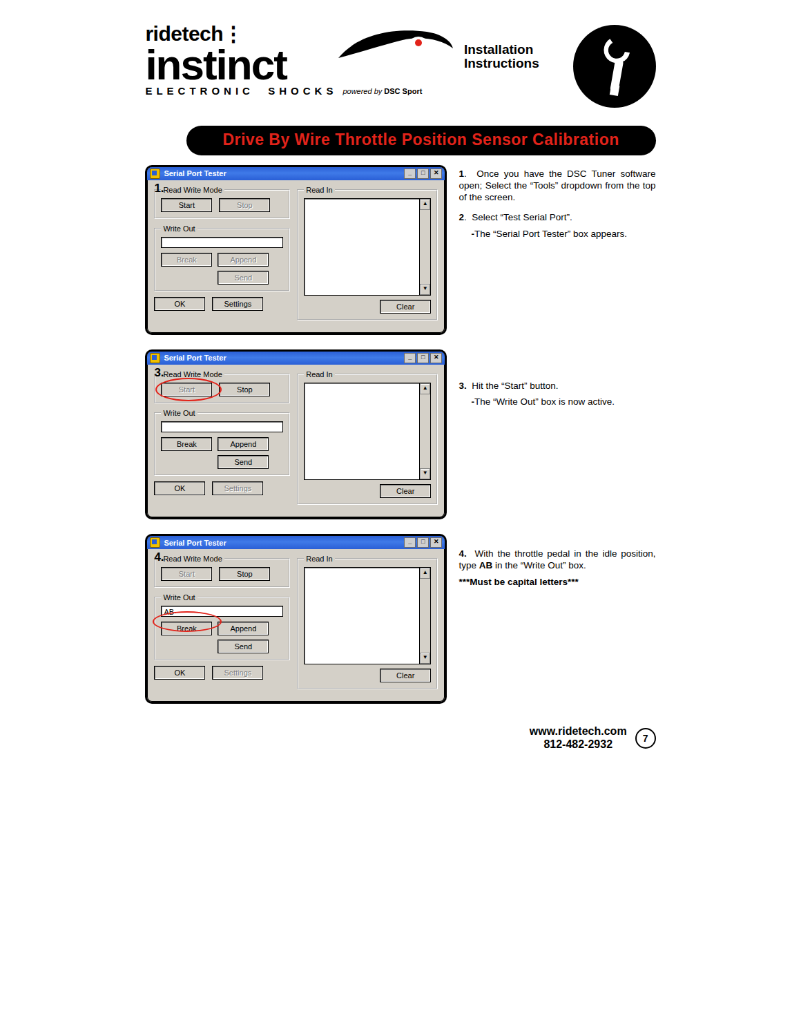ridetech⋮
instinct
ELECTRONIC SHOCKS powered by DSC Sport
Installation Instructions
Drive By Wire Throttle Position Sensor Calibration
Serial Port Tester _□✕
1.
Read Write Mode
Start
Stop
Write Out
Break
Append
Send
OK
Settings
Read In
▲
▼
Clear
Serial Port Tester _□✕
3.
Read Write Mode
Start
Stop
Write Out
Break
Append
Send
OK
Settings
Read In
▲
▼
Clear
Serial Port Tester _□✕
4.
Read Write Mode
Start
Stop
Write Out
AB
Break
Append
Send
OK
Settings
Read In
▲
▼
Clear
1. Once you have the DSC Tuner software open; Select the “Tools” dropdown from the top of the screen.
2. Select “Test Serial Port”.
-The “Serial Port Tester” box appears.
3. Hit the “Start” button.
-The “Write Out” box is now active.
4. With the throttle pedal in the idle position, type AB in the “Write Out” box.
***Must be capital letters***
www.ridetech.com
812-482-2932
7